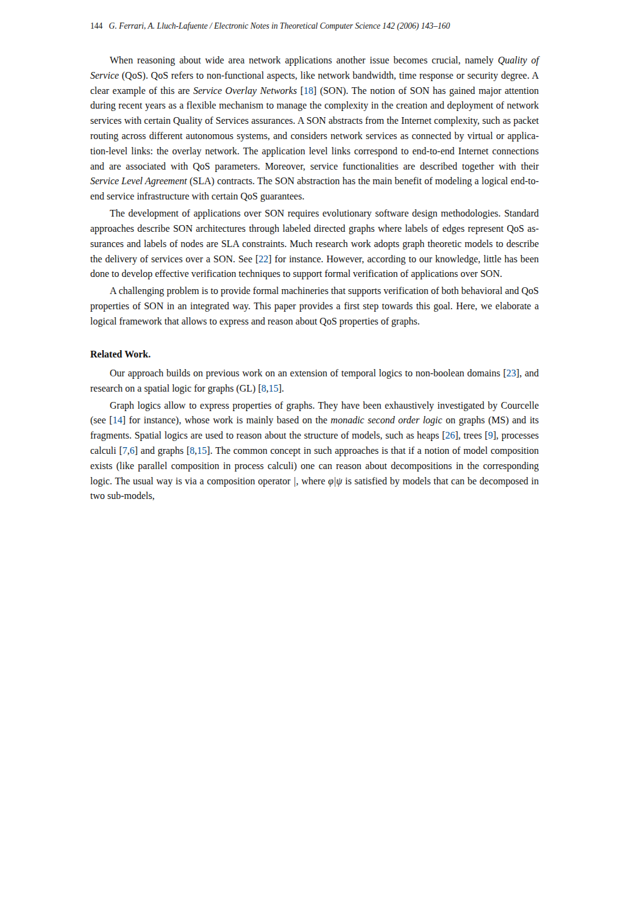144 G. Ferrari, A. Lluch-Lafuente / Electronic Notes in Theoretical Computer Science 142 (2006) 143–160
When reasoning about wide area network applications another issue becomes crucial, namely Quality of Service (QoS). QoS refers to non-functional aspects, like network bandwidth, time response or security degree. A clear example of this are Service Overlay Networks [18] (SON). The notion of SON has gained major attention during recent years as a flexible mechanism to manage the complexity in the creation and deployment of network services with certain Quality of Services assurances. A SON abstracts from the Internet complexity, such as packet routing across different autonomous systems, and considers network services as connected by virtual or application-level links: the overlay network. The application level links correspond to end-to-end Internet connections and are associated with QoS parameters. Moreover, service functionalities are described together with their Service Level Agreement (SLA) contracts. The SON abstraction has the main benefit of modeling a logical end-to-end service infrastructure with certain QoS guarantees.
The development of applications over SON requires evolutionary software design methodologies. Standard approaches describe SON architectures through labeled directed graphs where labels of edges represent QoS assurances and labels of nodes are SLA constraints. Much research work adopts graph theoretic models to describe the delivery of services over a SON. See [22] for instance. However, according to our knowledge, little has been done to develop effective verification techniques to support formal verification of applications over SON.
A challenging problem is to provide formal machineries that supports verification of both behavioral and QoS properties of SON in an integrated way. This paper provides a first step towards this goal. Here, we elaborate a logical framework that allows to express and reason about QoS properties of graphs.
Related Work.
Our approach builds on previous work on an extension of temporal logics to non-boolean domains [23], and research on a spatial logic for graphs (GL) [8,15].
Graph logics allow to express properties of graphs. They have been exhaustively investigated by Courcelle (see [14] for instance), whose work is mainly based on the monadic second order logic on graphs (MS) and its fragments. Spatial logics are used to reason about the structure of models, such as heaps [26], trees [9], processes calculi [7,6] and graphs [8,15]. The common concept in such approaches is that if a notion of model composition exists (like parallel composition in process calculi) one can reason about decompositions in the corresponding logic. The usual way is via a composition operator |, where φ|ψ is satisfied by models that can be decomposed in two sub-models,